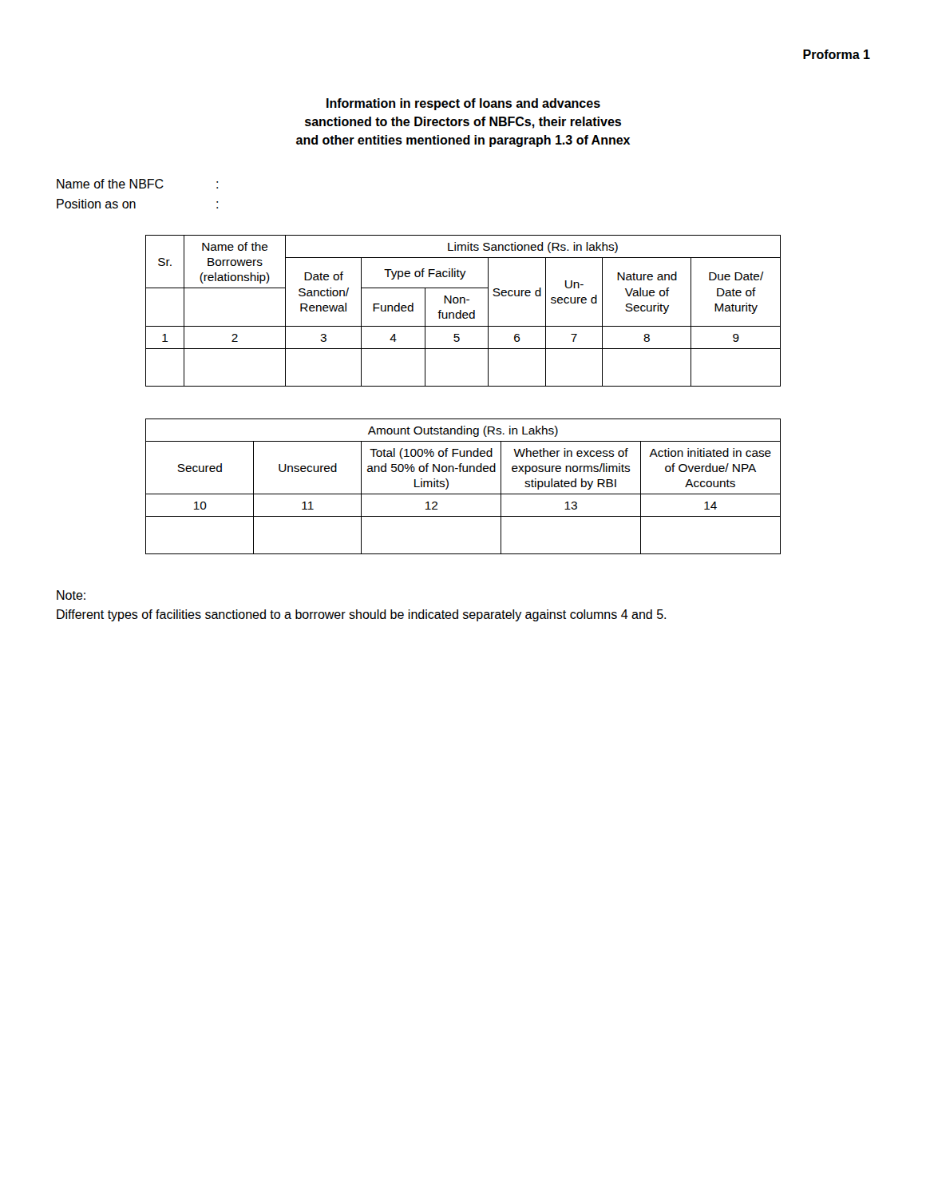Proforma 1
Information in respect of loans and advances
sanctioned to the Directors of NBFCs, their relatives
and other entities mentioned in paragraph 1.3 of Annex
Name of the NBFC:
Position as on:
| | | Limits Sanctioned (Rs. in lakhs) |
| Date of Sanction/ Renewal | Type of Facility | Secure d | Un-secure d | Nature and Value of Security | Due Date/ Date of Maturity |
| Funded | Non-funded |
| Sr. | Name of the Borrowers (relationship) | Limits Sanctioned (Rs. in lakhs) |
| Date of Sanction/ Renewal | Type of Facility | Secure d | Un-secure d | Nature and Value of Security | Due Date/ Date of Maturity |
| | | Funded | Non-funded |
| 1 | 2 | 3 | 4 | 5 | 6 | 7 | 8 | 9 |
| Amount Outstanding (Rs. in Lakhs) |
| Secured | Unsecured | Total (100% of Funded and 50% of Non-funded Limits) | Whether in excess of exposure norms/limits stipulated by RBI | Action initiated in case of Overdue/ NPA Accounts |
| 10 | 11 | 12 | 13 | 14 |
Note:
Different types of facilities sanctioned to a borrower should be indicated separately against columns 4 and 5.